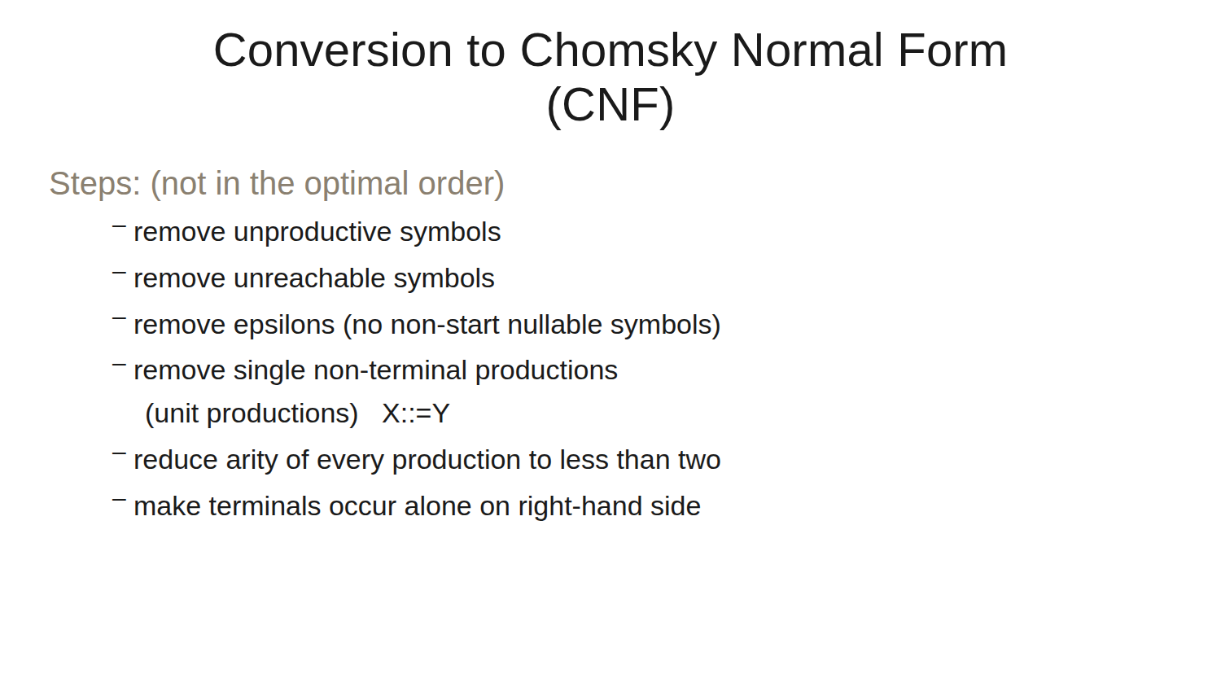Conversion to Chomsky Normal Form
(CNF)
Steps: (not in the optimal order)
remove unproductive symbols
remove unreachable symbols
remove epsilons (no non-start nullable symbols)
remove single non-terminal productions (unit productions) X::=Y
reduce arity of every production to less than two
make terminals occur alone on right-hand side